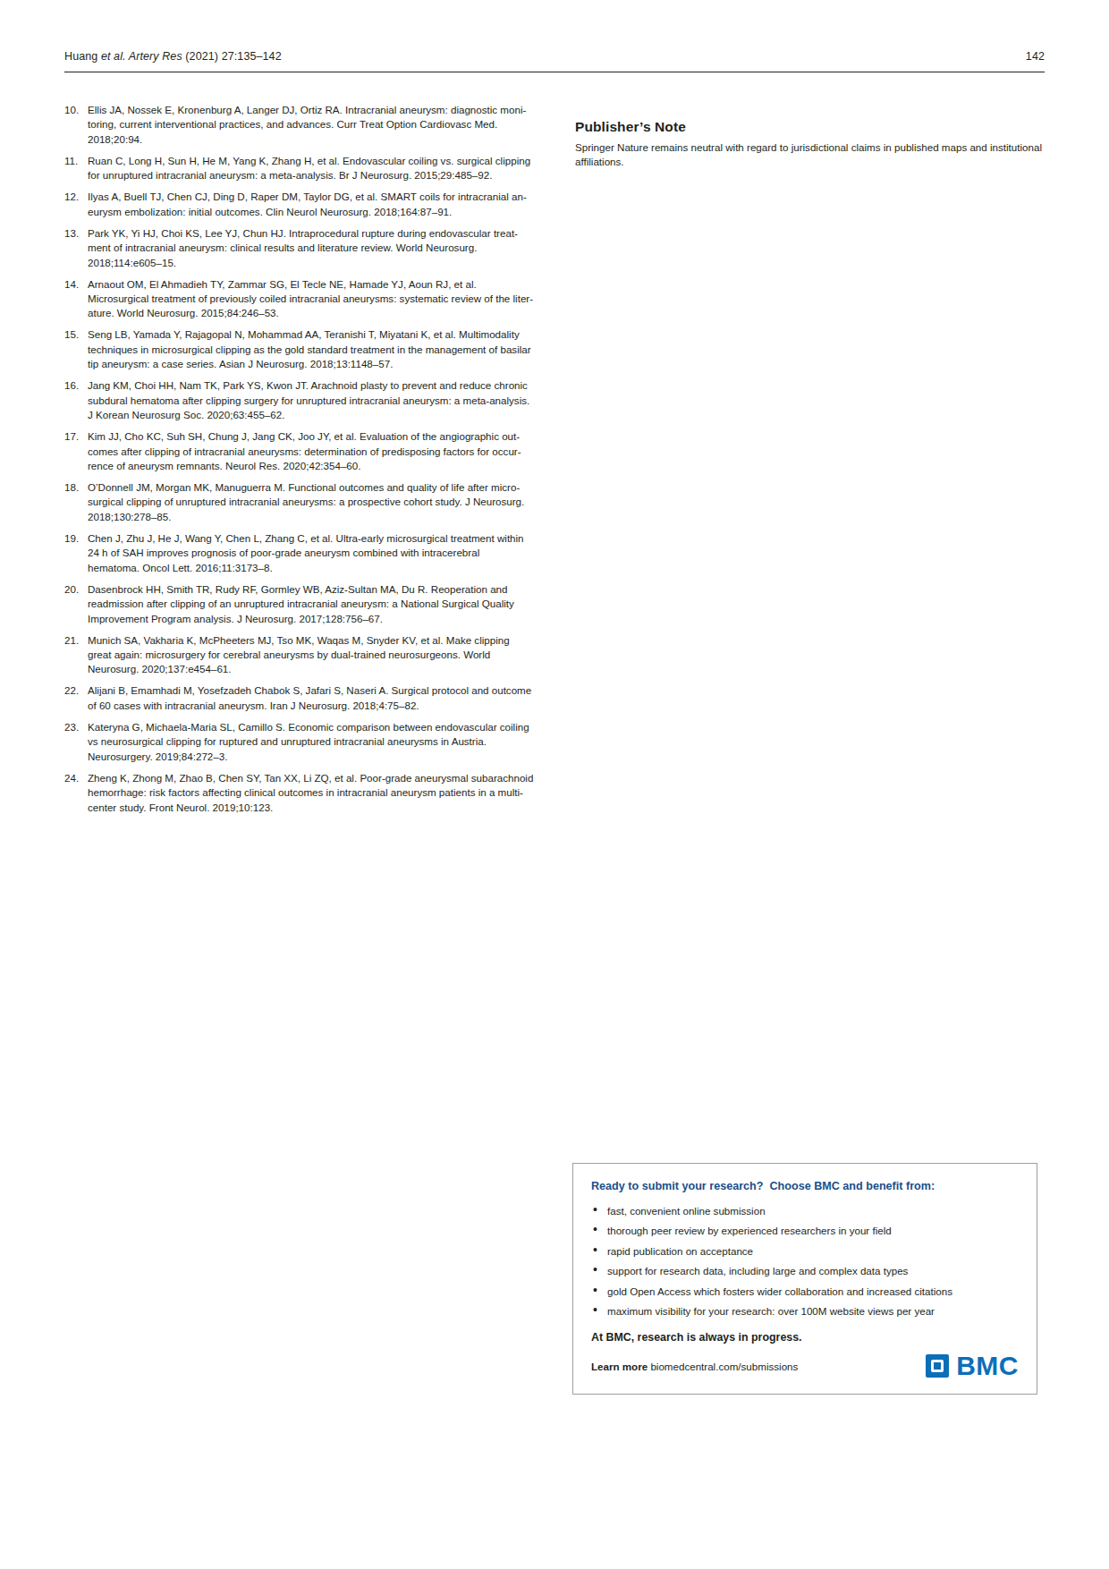Huang et al. Artery Res (2021) 27:135–142
142
Ellis JA, Nossek E, Kronenburg A, Langer DJ, Ortiz RA. Intracranial aneurysm: diagnostic monitoring, current interventional practices, and advances. Curr Treat Option Cardiovasc Med. 2018;20:94.
Ruan C, Long H, Sun H, He M, Yang K, Zhang H, et al. Endovascular coiling vs. surgical clipping for unruptured intracranial aneurysm: a meta-analysis. Br J Neurosurg. 2015;29:485–92.
Ilyas A, Buell TJ, Chen CJ, Ding D, Raper DM, Taylor DG, et al. SMART coils for intracranial aneurysm embolization: initial outcomes. Clin Neurol Neurosurg. 2018;164:87–91.
Park YK, Yi HJ, Choi KS, Lee YJ, Chun HJ. Intraprocedural rupture during endovascular treatment of intracranial aneurysm: clinical results and literature review. World Neurosurg. 2018;114:e605–15.
Arnaout OM, El Ahmadieh TY, Zammar SG, El Tecle NE, Hamade YJ, Aoun RJ, et al. Microsurgical treatment of previously coiled intracranial aneurysms: systematic review of the literature. World Neurosurg. 2015;84:246–53.
Seng LB, Yamada Y, Rajagopal N, Mohammad AA, Teranishi T, Miyatani K, et al. Multimodality techniques in microsurgical clipping as the gold standard treatment in the management of basilar tip aneurysm: a case series. Asian J Neurosurg. 2018;13:1148–57.
Jang KM, Choi HH, Nam TK, Park YS, Kwon JT. Arachnoid plasty to prevent and reduce chronic subdural hematoma after clipping surgery for unruptured intracranial aneurysm: a meta-analysis. J Korean Neurosurg Soc. 2020;63:455–62.
Kim JJ, Cho KC, Suh SH, Chung J, Jang CK, Joo JY, et al. Evaluation of the angiographic outcomes after clipping of intracranial aneurysms: determination of predisposing factors for occurrence of aneurysm remnants. Neurol Res. 2020;42:354–60.
O’Donnell JM, Morgan MK, Manuguerra M. Functional outcomes and quality of life after microsurgical clipping of unruptured intracranial aneurysms: a prospective cohort study. J Neurosurg. 2018;130:278–85.
Chen J, Zhu J, He J, Wang Y, Chen L, Zhang C, et al. Ultra-early microsurgical treatment within 24 h of SAH improves prognosis of poor-grade aneurysm combined with intracerebral hematoma. Oncol Lett. 2016;11:3173–8.
Dasenbrock HH, Smith TR, Rudy RF, Gormley WB, Aziz-Sultan MA, Du R. Reoperation and readmission after clipping of an unruptured intracranial aneurysm: a National Surgical Quality Improvement Program analysis. J Neurosurg. 2017;128:756–67.
Munich SA, Vakharia K, McPheeters MJ, Tso MK, Waqas M, Snyder KV, et al. Make clipping great again: microsurgery for cerebral aneurysms by dual-trained neurosurgeons. World Neurosurg. 2020;137:e454–61.
Alijani B, Emamhadi M, Yosefzadeh Chabok S, Jafari S, Naseri A. Surgical protocol and outcome of 60 cases with intracranial aneurysm. Iran J Neurosurg. 2018;4:75–82.
Kateryna G, Michaela-Maria SL, Camillo S. Economic comparison between endovascular coiling vs neurosurgical clipping for ruptured and unruptured intracranial aneurysms in Austria. Neurosurgery. 2019;84:272–3.
Zheng K, Zhong M, Zhao B, Chen SY, Tan XX, Li ZQ, et al. Poor-grade aneurysmal subarachnoid hemorrhage: risk factors affecting clinical outcomes in intracranial aneurysm patients in a multi-center study. Front Neurol. 2019;10:123.
Publisher’s Note
Springer Nature remains neutral with regard to jurisdictional claims in published maps and institutional affiliations.
Ready to submit your research? Choose BMC and benefit from:
fast, convenient online submission
thorough peer review by experienced researchers in your field
rapid publication on acceptance
support for research data, including large and complex data types
gold Open Access which fosters wider collaboration and increased citations
maximum visibility for your research: over 100M website views per year
At BMC, research is always in progress.
Learn more biomedcentral.com/submissions
BMC